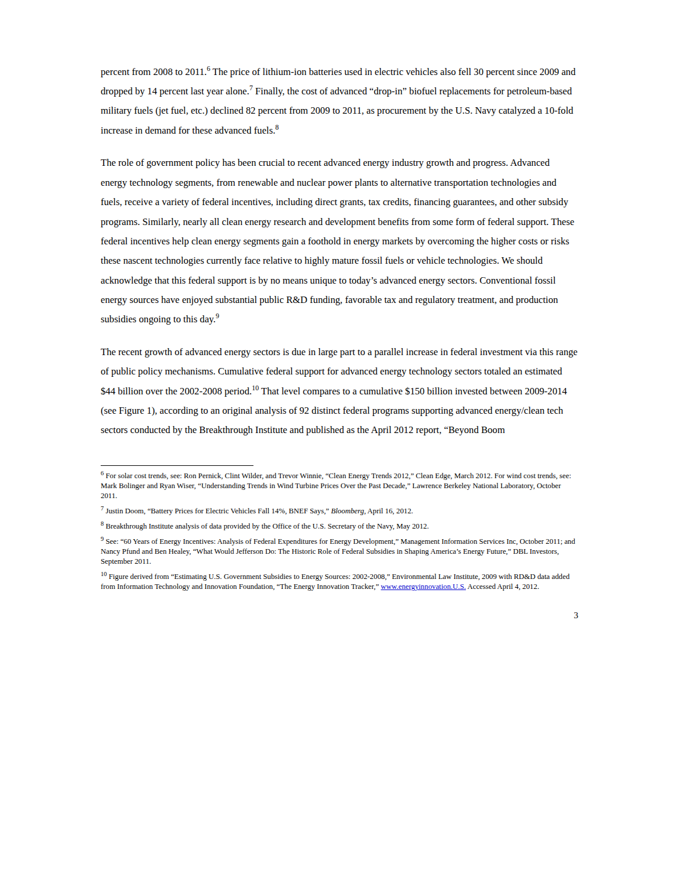percent from 2008 to 2011.6 The price of lithium-ion batteries used in electric vehicles also fell 30 percent since 2009 and dropped by 14 percent last year alone.7 Finally, the cost of advanced “drop-in” biofuel replacements for petroleum-based military fuels (jet fuel, etc.) declined 82 percent from 2009 to 2011, as procurement by the U.S. Navy catalyzed a 10-fold increase in demand for these advanced fuels.8
The role of government policy has been crucial to recent advanced energy industry growth and progress. Advanced energy technology segments, from renewable and nuclear power plants to alternative transportation technologies and fuels, receive a variety of federal incentives, including direct grants, tax credits, financing guarantees, and other subsidy programs. Similarly, nearly all clean energy research and development benefits from some form of federal support. These federal incentives help clean energy segments gain a foothold in energy markets by overcoming the higher costs or risks these nascent technologies currently face relative to highly mature fossil fuels or vehicle technologies. We should acknowledge that this federal support is by no means unique to today’s advanced energy sectors. Conventional fossil energy sources have enjoyed substantial public R&D funding, favorable tax and regulatory treatment, and production subsidies ongoing to this day.9
The recent growth of advanced energy sectors is due in large part to a parallel increase in federal investment via this range of public policy mechanisms. Cumulative federal support for advanced energy technology sectors totaled an estimated $44 billion over the 2002-2008 period.10 That level compares to a cumulative $150 billion invested between 2009-2014 (see Figure 1), according to an original analysis of 92 distinct federal programs supporting advanced energy/clean tech sectors conducted by the Breakthrough Institute and published as the April 2012 report, “Beyond Boom
6 For solar cost trends, see: Ron Pernick, Clint Wilder, and Trevor Winnie, “Clean Energy Trends 2012,” Clean Edge, March 2012. For wind cost trends, see: Mark Bolinger and Ryan Wiser, “Understanding Trends in Wind Turbine Prices Over the Past Decade,” Lawrence Berkeley National Laboratory, October 2011.
7 Justin Doom, “Battery Prices for Electric Vehicles Fall 14%, BNEF Says,” Bloomberg, April 16, 2012.
8 Breakthrough Institute analysis of data provided by the Office of the U.S. Secretary of the Navy, May 2012.
9 See: “60 Years of Energy Incentives: Analysis of Federal Expenditures for Energy Development,” Management Information Services Inc, October 2011; and Nancy Pfund and Ben Healey, “What Would Jefferson Do: The Historic Role of Federal Subsidies in Shaping America’s Energy Future,” DBL Investors, September 2011.
10 Figure derived from “Estimating U.S. Government Subsidies to Energy Sources: 2002-2008,” Environmental Law Institute, 2009 with RD&D data added from Information Technology and Innovation Foundation, “The Energy Innovation Tracker,” www.energyinnovation.U.S. Accessed April 4, 2012.
3